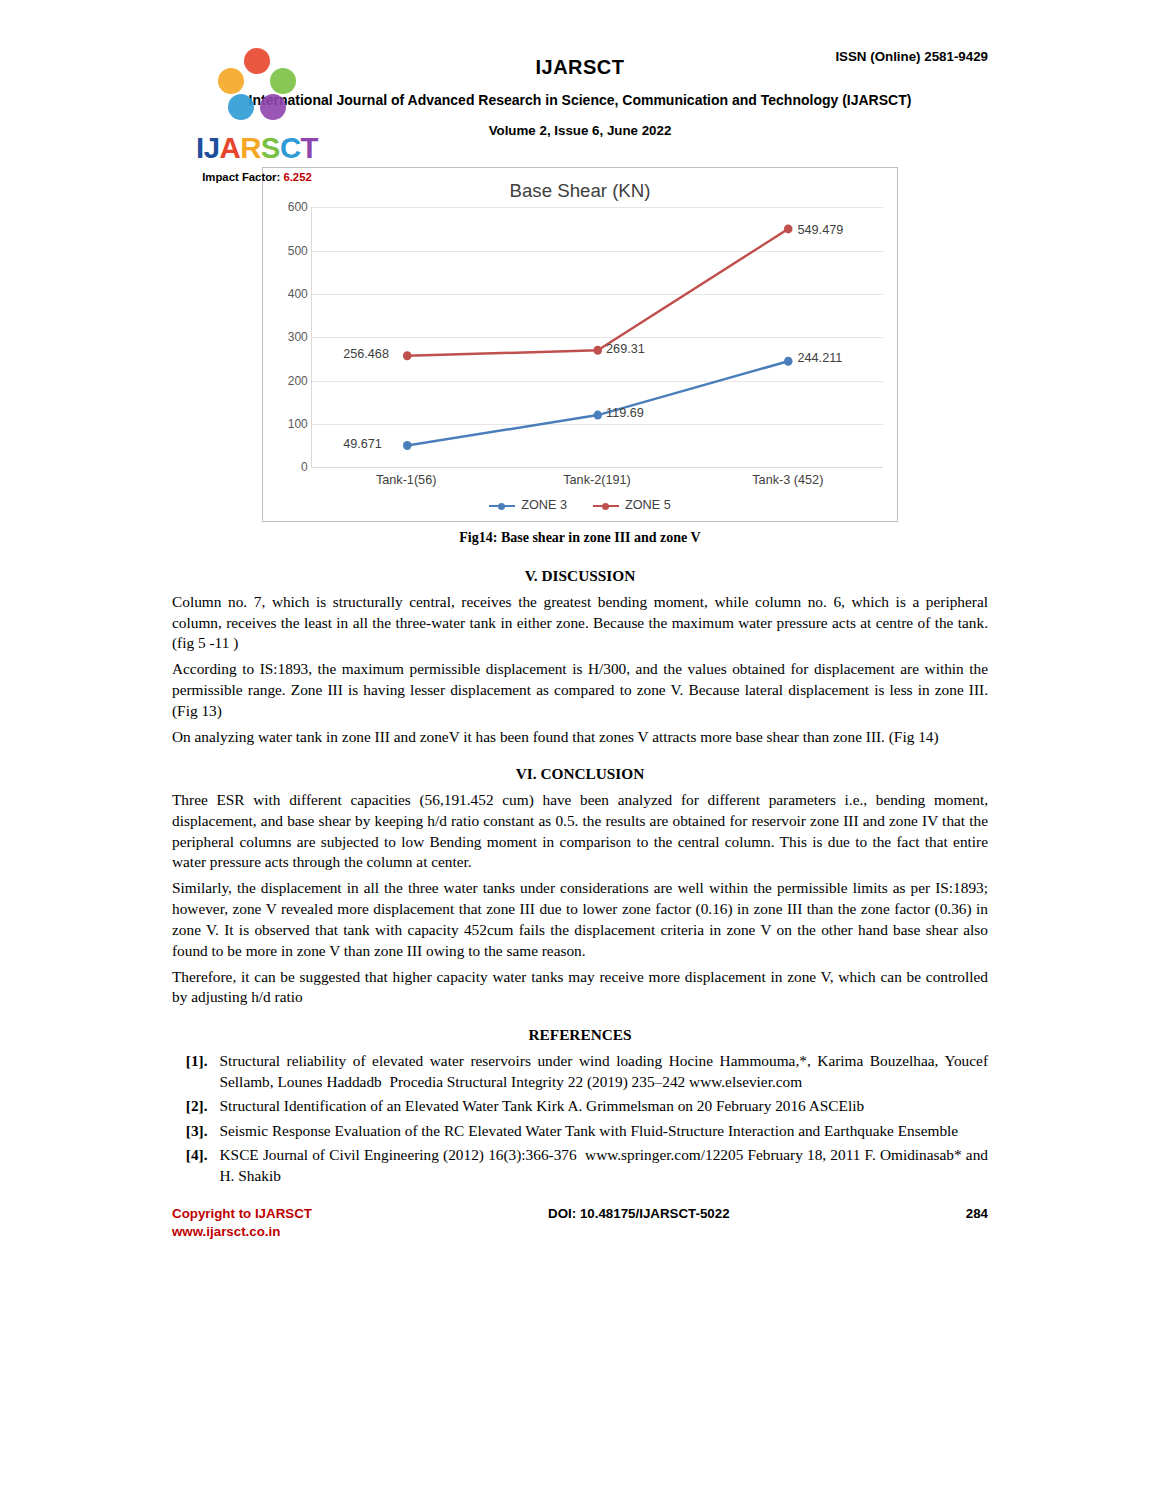ISSN (Online) 2581-9429
IJARSCT
Impact Factor: 6.252
IJARSCT
International Journal of Advanced Research in Science, Communication and Technology (IJARSCT)
Volume 2, Issue 6, June 2022
Base Shear (KN)
600
500
400
300
200
100
0
ZONE 5 (red): 256.468, 269.31, 549.479 -> y = 260 - v/600*260 256.468 269.31 549.479 49.671 119.69 244.211
Tank-1(56)
Tank-2(191)
Tank-3 (452)
ZONE 3
ZONE 5
Fig14: Base shear in zone III and zone V
V. DISCUSSION
Column no. 7, which is structurally central, receives the greatest bending moment, while column no. 6, which is a peripheral column, receives the least in all the three-water tank in either zone. Because the maximum water pressure acts at centre of the tank. (fig 5 -11 )
According to IS:1893, the maximum permissible displacement is H/300, and the values obtained for displacement are within the permissible range. Zone III is having lesser displacement as compared to zone V. Because lateral displacement is less in zone III. (Fig 13)
On analyzing water tank in zone III and zoneV it has been found that zones V attracts more base shear than zone III. (Fig 14)
VI. CONCLUSION
Three ESR with different capacities (56,191.452 cum) have been analyzed for different parameters i.e., bending moment, displacement, and base shear by keeping h/d ratio constant as 0.5. the results are obtained for reservoir zone III and zone IV that the peripheral columns are subjected to low Bending moment in comparison to the central column. This is due to the fact that entire water pressure acts through the column at center.
Similarly, the displacement in all the three water tanks under considerations are well within the permissible limits as per IS:1893; however, zone V revealed more displacement that zone III due to lower zone factor (0.16) in zone III than the zone factor (0.36) in zone V. It is observed that tank with capacity 452cum fails the displacement criteria in zone V on the other hand base shear also found to be more in zone V than zone III owing to the same reason.
Therefore, it can be suggested that higher capacity water tanks may receive more displacement in zone V, which can be controlled by adjusting h/d ratio
REFERENCES
Structural reliability of elevated water reservoirs under wind loading Hocine Hammouma,*, Karima Bouzelhaa, Youcef Sellamb, Lounes Haddadb Procedia Structural Integrity 22 (2019) 235–242 www.elsevier.com
Structural Identification of an Elevated Water Tank Kirk A. Grimmelsman on 20 February 2016 ASCElib
Seismic Response Evaluation of the RC Elevated Water Tank with Fluid-Structure Interaction and Earthquake Ensemble
KSCE Journal of Civil Engineering (2012) 16(3):366-376 www.springer.com/12205 February 18, 2011 F. Omidinasab* and H. Shakib
Copyright to IJARSCT
www.ijarsct.co.in
DOI: 10.48175/IJARSCT-5022
284